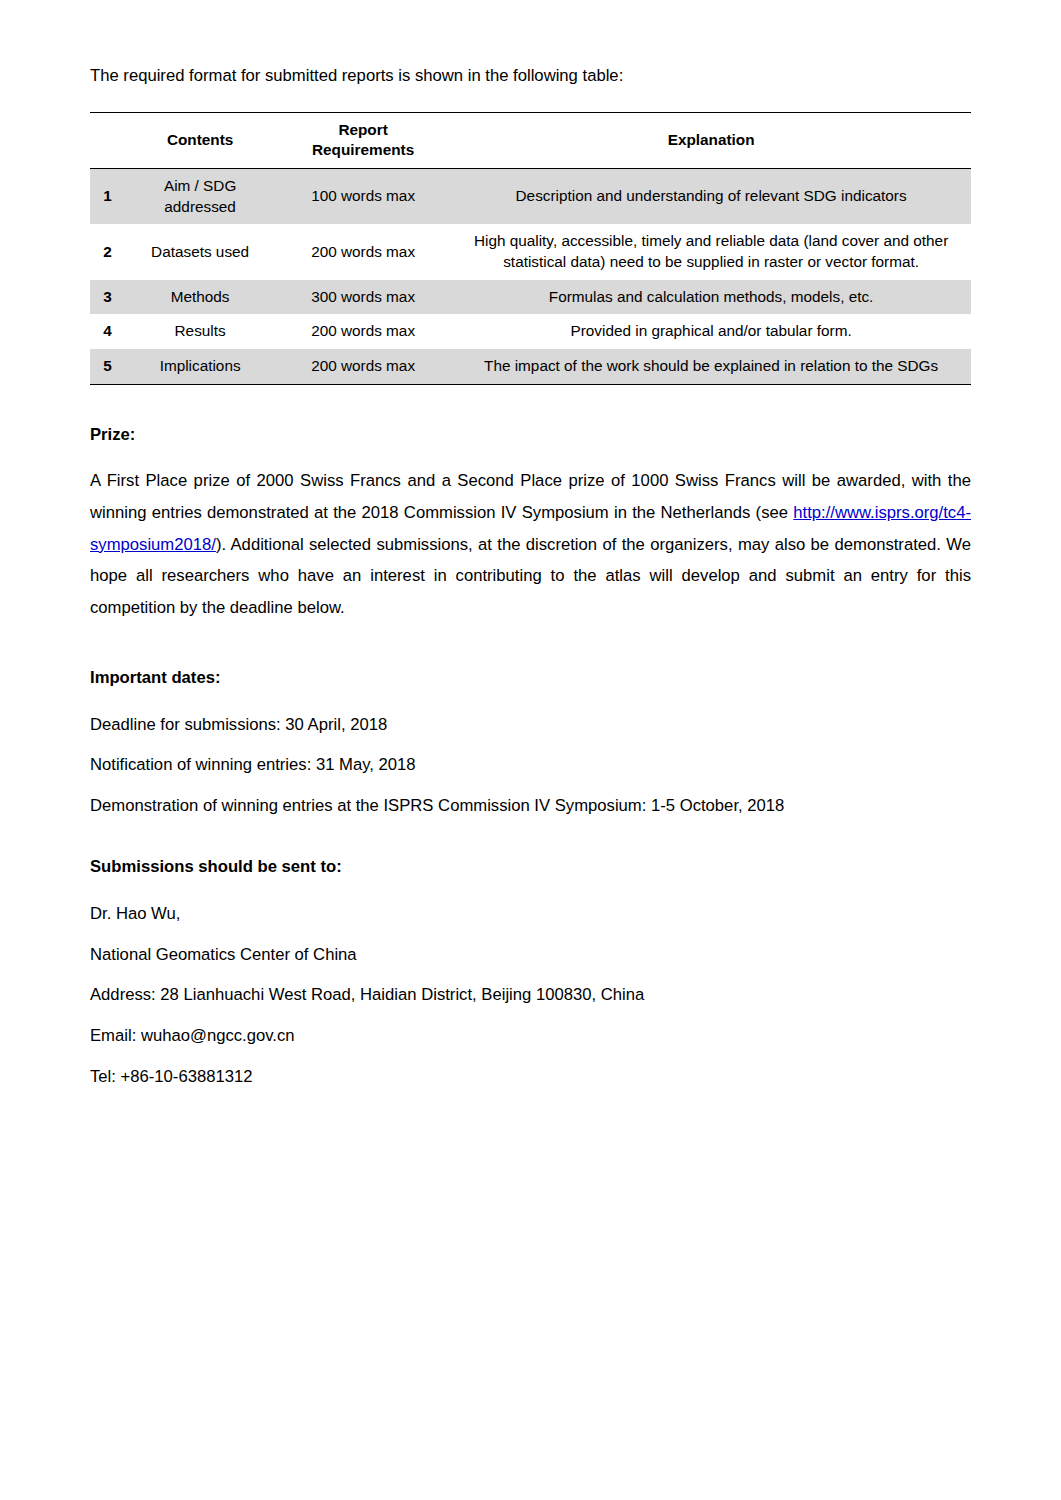The required format for submitted reports is shown in the following table:
| | Contents | Report Requirements | Explanation |
| --- | --- | --- | --- |
| 1 | Aim / SDG addressed | 100 words max | Description and understanding of relevant SDG indicators |
| 2 | Datasets used | 200 words max | High quality, accessible, timely and reliable data (land cover and other statistical data) need to be supplied in raster or vector format. |
| 3 | Methods | 300 words max | Formulas and calculation methods, models, etc. |
| 4 | Results | 200 words max | Provided in graphical and/or tabular form. |
| 5 | Implications | 200 words max | The impact of the work should be explained in relation to the SDGs |
Prize:
A First Place prize of 2000 Swiss Francs and a Second Place prize of 1000 Swiss Francs will be awarded, with the winning entries demonstrated at the 2018 Commission IV Symposium in the Netherlands (see http://www.isprs.org/tc4-symposium2018/). Additional selected submissions, at the discretion of the organizers, may also be demonstrated. We hope all researchers who have an interest in contributing to the atlas will develop and submit an entry for this competition by the deadline below.
Important dates:
Deadline for submissions: 30 April, 2018
Notification of winning entries: 31 May, 2018
Demonstration of winning entries at the ISPRS Commission IV Symposium: 1-5 October, 2018
Submissions should be sent to:
Dr. Hao Wu,
National Geomatics Center of China
Address: 28 Lianhuachi West Road, Haidian District, Beijing 100830, China
Email: wuhao@ngcc.gov.cn
Tel: +86-10-63881312